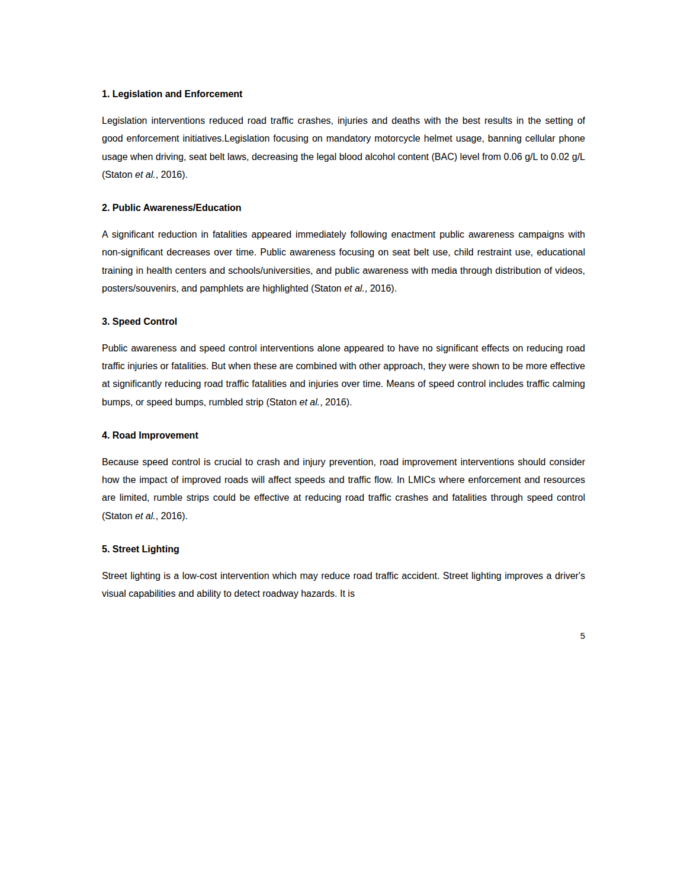1. Legislation and Enforcement
Legislation interventions reduced road traffic crashes, injuries and deaths with the best results in the setting of good enforcement initiatives.Legislation focusing on mandatory motorcycle helmet usage, banning cellular phone usage when driving, seat belt laws, decreasing the legal blood alcohol content (BAC) level from 0.06 g/L to 0.02 g/L (Staton et al., 2016).
2. Public Awareness/Education
A significant reduction in fatalities appeared immediately following enactment public awareness campaigns with non-significant decreases over time. Public awareness focusing on seat belt use, child restraint use, educational training in health centers and schools/universities, and public awareness with media through distribution of videos, posters/souvenirs, and pamphlets are highlighted (Staton et al., 2016).
3. Speed Control
Public awareness and speed control interventions alone appeared to have no significant effects on reducing road traffic injuries or fatalities. But when these are combined with other approach, they were shown to be more effective at significantly reducing road traffic fatalities and injuries over time. Means of speed control includes traffic calming bumps, or speed bumps, rumbled strip (Staton et al., 2016).
4. Road Improvement
Because speed control is crucial to crash and injury prevention, road improvement interventions should consider how the impact of improved roads will affect speeds and traffic flow. In LMICs where enforcement and resources are limited, rumble strips could be effective at reducing road traffic crashes and fatalities through speed control (Staton et al., 2016).
5. Street Lighting
Street lighting is a low-cost intervention which may reduce road traffic accident. Street lighting improves a driver's visual capabilities and ability to detect roadway hazards. It is
5